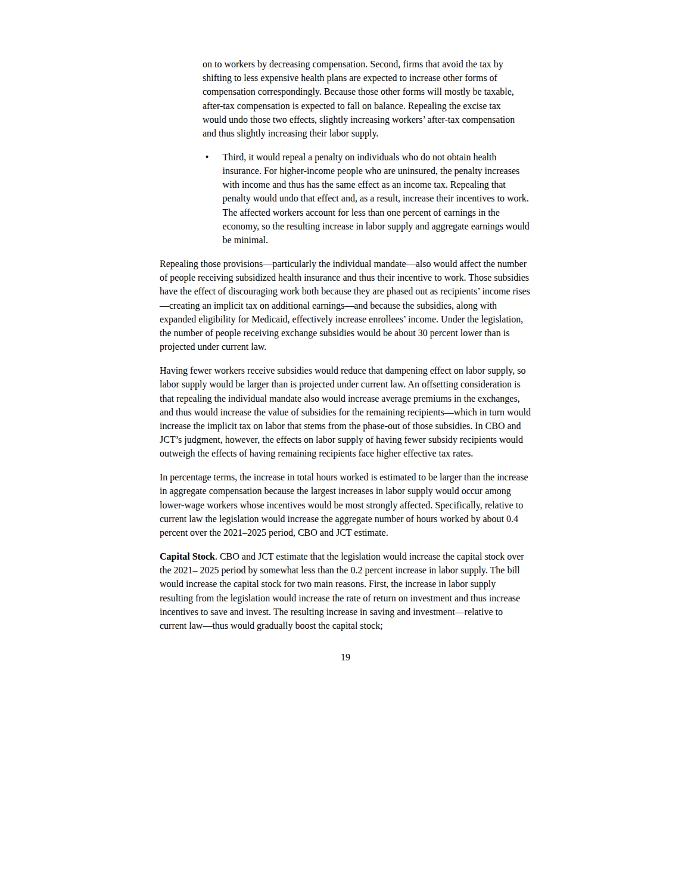on to workers by decreasing compensation. Second, firms that avoid the tax by shifting to less expensive health plans are expected to increase other forms of compensation correspondingly. Because those other forms will mostly be taxable, after-tax compensation is expected to fall on balance. Repealing the excise tax would undo those two effects, slightly increasing workers’ after-tax compensation and thus slightly increasing their labor supply.
Third, it would repeal a penalty on individuals who do not obtain health insurance. For higher-income people who are uninsured, the penalty increases with income and thus has the same effect as an income tax. Repealing that penalty would undo that effect and, as a result, increase their incentives to work. The affected workers account for less than one percent of earnings in the economy, so the resulting increase in labor supply and aggregate earnings would be minimal.
Repealing those provisions—particularly the individual mandate—also would affect the number of people receiving subsidized health insurance and thus their incentive to work. Those subsidies have the effect of discouraging work both because they are phased out as recipients’ income rises—creating an implicit tax on additional earnings—and because the subsidies, along with expanded eligibility for Medicaid, effectively increase enrollees’ income. Under the legislation, the number of people receiving exchange subsidies would be about 30 percent lower than is projected under current law.
Having fewer workers receive subsidies would reduce that dampening effect on labor supply, so labor supply would be larger than is projected under current law. An offsetting consideration is that repealing the individual mandate also would increase average premiums in the exchanges, and thus would increase the value of subsidies for the remaining recipients—which in turn would increase the implicit tax on labor that stems from the phase-out of those subsidies. In CBO and JCT’s judgment, however, the effects on labor supply of having fewer subsidy recipients would outweigh the effects of having remaining recipients face higher effective tax rates.
In percentage terms, the increase in total hours worked is estimated to be larger than the increase in aggregate compensation because the largest increases in labor supply would occur among lower-wage workers whose incentives would be most strongly affected. Specifically, relative to current law the legislation would increase the aggregate number of hours worked by about 0.4 percent over the 2021–2025 period, CBO and JCT estimate.
Capital Stock. CBO and JCT estimate that the legislation would increase the capital stock over the 2021– 2025 period by somewhat less than the 0.2 percent increase in labor supply. The bill would increase the capital stock for two main reasons. First, the increase in labor supply resulting from the legislation would increase the rate of return on investment and thus increase incentives to save and invest. The resulting increase in saving and investment—relative to current law—thus would gradually boost the capital stock;
19